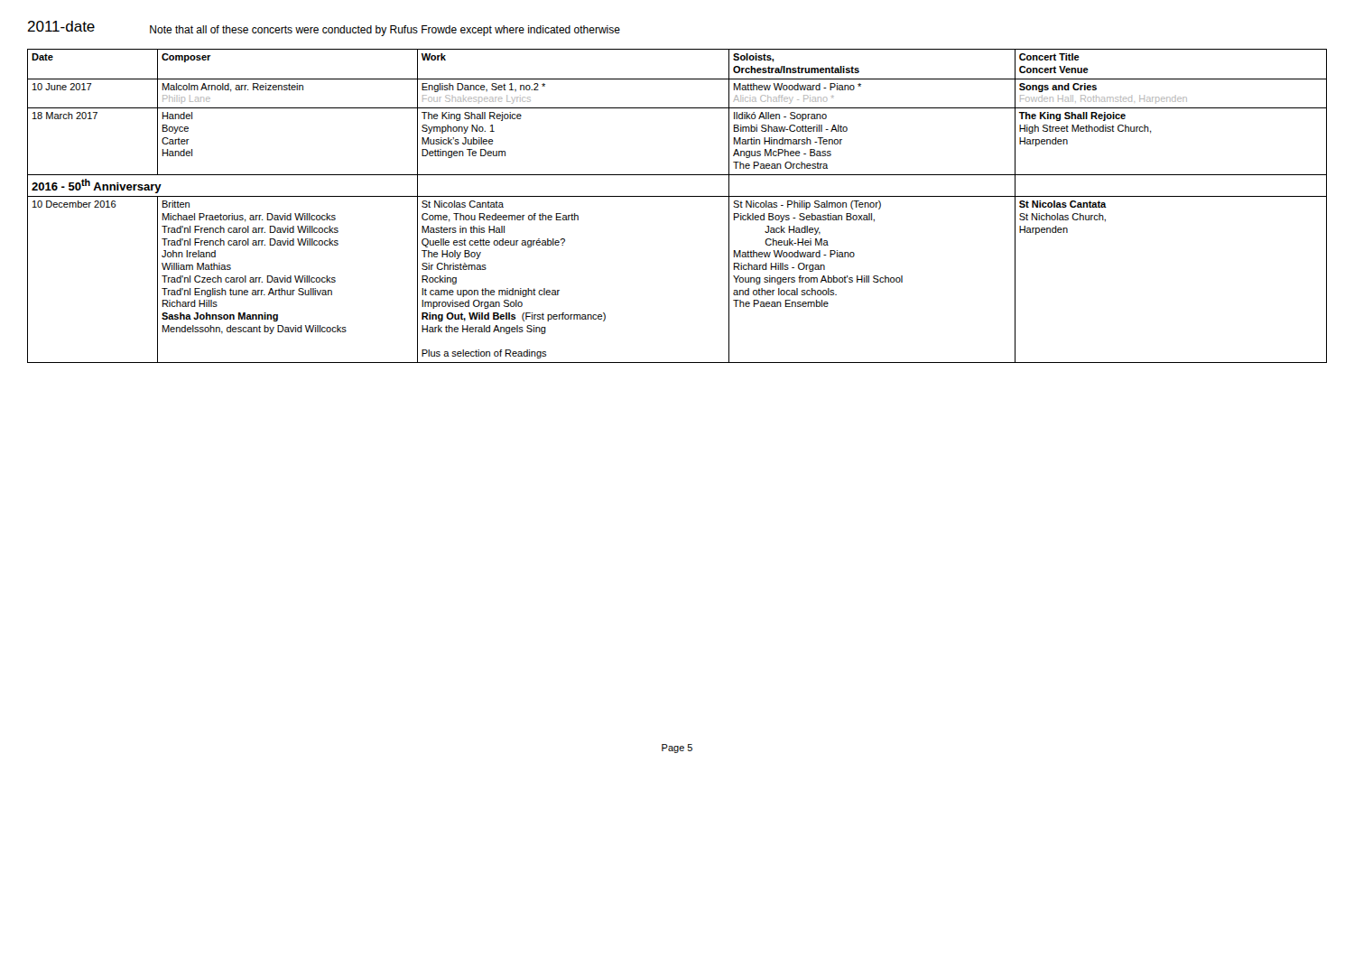2011-date
Note that all of these concerts were conducted by Rufus Frowde except where indicated otherwise
| Date | Composer | Work | Soloists, Orchestra/Instrumentalists | Concert Title Concert Venue |
| --- | --- | --- | --- | --- |
| 10 June 2017 | Malcolm Arnold, arr. Reizenstein Philip Lane | English Dance, Set 1, no.2 * Four Shakespeare Lyrics | Matthew Woodward - Piano * Alicia Chaffey - Piano * | Songs and Cries Fowden Hall, Rothamsted, Harpenden |
| 18 March 2017 | Handel Boyce Carter Handel | The King Shall Rejoice Symphony No. 1 Musick’s Jubilee Dettingen Te Deum | Ildikó Allen - Soprano Bimbi Shaw-Cotterill - Alto Martin Hindmarsh -Tenor Angus McPhee - Bass The Paean Orchestra | The King Shall Rejoice High Street Methodist Church, Harpenden |
| 2016 - 50 th Anniversary | | | |
| 10 December 2016 | Britten Michael Praetorius, arr. David Willcocks Trad'nl French carol arr. David Willcocks Trad'nl French carol arr. David Willcocks John Ireland William Mathias Trad'nl Czech carol arr. David Willcocks Trad'nl English tune arr. Arthur Sullivan Richard Hills Sasha Johnson Manning Mendelssohn, descant by David Willcocks | St Nicolas Cantata Come, Thou Redeemer of the Earth Masters in this Hall Quelle est cette odeur agréable? The Holy Boy Sir Christèmas Rocking It came upon the midnight clear Improvised Organ Solo Ring Out, Wild Bells (First performance) Hark the Herald Angels Sing Plus a selection of Readings | St Nicolas - Philip Salmon (Tenor) Pickled Boys - Sebastian Boxall, Jack Hadley, Cheuk-Hei Ma Matthew Woodward - Piano Richard Hills - Organ Young singers from Abbot's Hill School and other local schools. The Paean Ensemble | St Nicolas Cantata St Nicholas Church, Harpenden |
Page 5